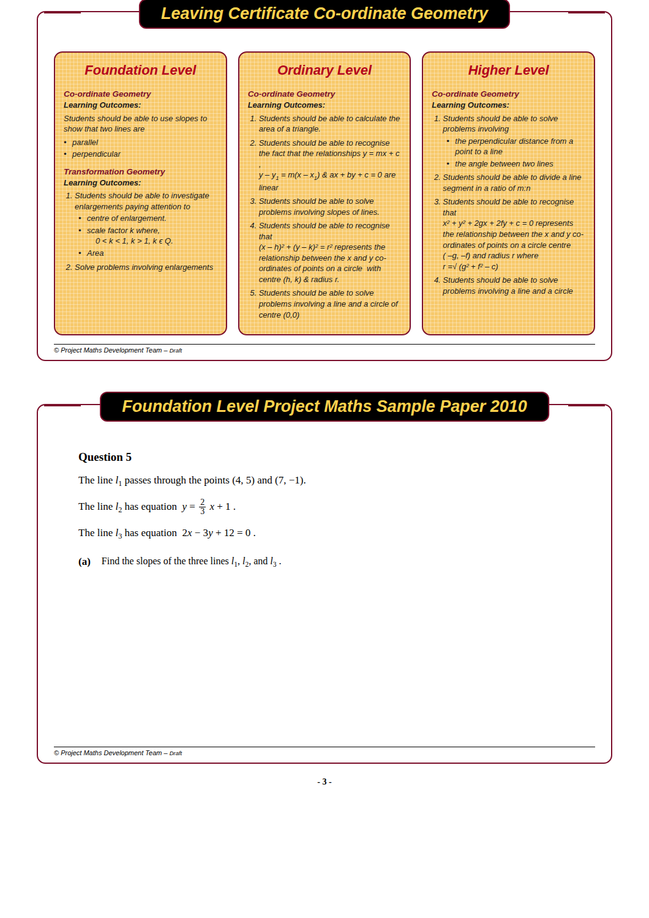Leaving Certificate Co-ordinate Geometry
Foundation Level
Co-ordinate Geometry
Learning Outcomes:
Students should be able to use slopes to show that two lines are
parallel
perpendicular
Transformation Geometry
Learning Outcomes:
Students should be able to investigate enlargements paying attention to
centre of enlargement.
scale factor k where,
0 < k < 1, k > 1, k ϵ Q.
Area
Solve problems involving enlargements
Ordinary Level
Co-ordinate Geometry
Learning Outcomes:
Students should be able to calculate the area of a triangle.
Students should be able to recognise the fact that the relationships y = mx + c ,
y – y1 = m(x – x1) & ax + by + c = 0 are linear
Students should be able to solve problems involving slopes of lines.
Students should be able to recognise that
(x – h)² + (y – k)² = r² represents the relationship between the x and y co-ordinates of points on a circle with centre (h, k) & radius r.
Students should be able to solve problems involving a line and a circle of centre (0,0)
Higher Level
Co-ordinate Geometry
Learning Outcomes:
Students should be able to solve problems involving
the perpendicular distance from a point to a line
the angle between two lines
Students should be able to divide a line segment in a ratio of m:n
Students should be able to recognise that
x² + y² + 2gx + 2fy + c = 0 represents the relationship between the x and y co-ordinates of points on a circle centre
( –g, –f) and radius r where
r =√ (g² + f² – c)
Students should be able to solve problems involving a line and a circle
© Project Maths Development Team – Draft
Foundation Level Project Maths Sample Paper 2010
Question 5
The line l1 passes through the points (4, 5) and (7, −1).
The line l2 has equation y = 23 x + 1 .
The line l3 has equation 2x − 3y + 12 = 0 .
(a) Find the slopes of the three lines l1, l2, and l3 .
© Project Maths Development Team – Draft
- 3 -